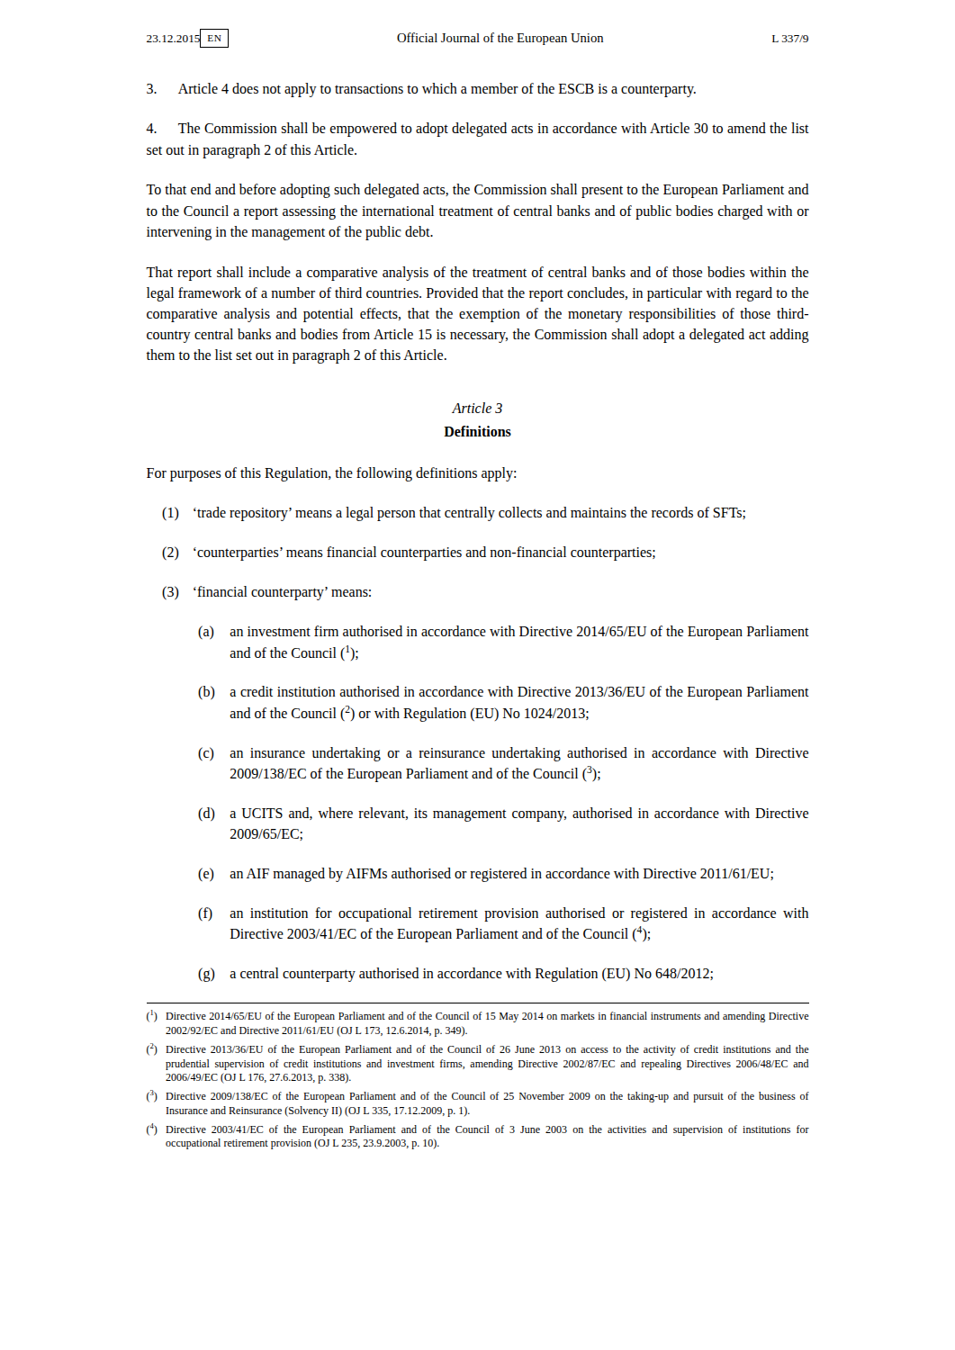23.12.2015 EN Official Journal of the European Union L 337/9
3. Article 4 does not apply to transactions to which a member of the ESCB is a counterparty.
4. The Commission shall be empowered to adopt delegated acts in accordance with Article 30 to amend the list set out in paragraph 2 of this Article.
To that end and before adopting such delegated acts, the Commission shall present to the European Parliament and to the Council a report assessing the international treatment of central banks and of public bodies charged with or intervening in the management of the public debt.
That report shall include a comparative analysis of the treatment of central banks and of those bodies within the legal framework of a number of third countries. Provided that the report concludes, in particular with regard to the comparative analysis and potential effects, that the exemption of the monetary responsibilities of those third-country central banks and bodies from Article 15 is necessary, the Commission shall adopt a delegated act adding them to the list set out in paragraph 2 of this Article.
Article 3
Definitions
For purposes of this Regulation, the following definitions apply:
(1)‘trade repository’ means a legal person that centrally collects and maintains the records of SFTs;
(2)‘counterparties’ means financial counterparties and non-financial counterparties;
(3)‘financial counterparty’ means:
(a) an investment firm authorised in accordance with Directive 2014/65/EU of the European Parliament and of the Council (1);
(b) a credit institution authorised in accordance with Directive 2013/36/EU of the European Parliament and of the Council (2) or with Regulation (EU) No 1024/2013;
(c) an insurance undertaking or a reinsurance undertaking authorised in accordance with Directive 2009/138/EC of the European Parliament and of the Council (3);
(d) a UCITS and, where relevant, its management company, authorised in accordance with Directive 2009/65/EC;
(e) an AIF managed by AIFMs authorised or registered in accordance with Directive 2011/61/EU;
(f) an institution for occupational retirement provision authorised or registered in accordance with Directive 2003/41/EC of the European Parliament and of the Council (4);
(g) a central counterparty authorised in accordance with Regulation (EU) No 648/2012;
(1) Directive 2014/65/EU of the European Parliament and of the Council of 15 May 2014 on markets in financial instruments and amending Directive 2002/92/EC and Directive 2011/61/EU (OJ L 173, 12.6.2014, p. 349).
(2) Directive 2013/36/EU of the European Parliament and of the Council of 26 June 2013 on access to the activity of credit institutions and the prudential supervision of credit institutions and investment firms, amending Directive 2002/87/EC and repealing Directives 2006/48/EC and 2006/49/EC (OJ L 176, 27.6.2013, p. 338).
(3) Directive 2009/138/EC of the European Parliament and of the Council of 25 November 2009 on the taking-up and pursuit of the business of Insurance and Reinsurance (Solvency II) (OJ L 335, 17.12.2009, p. 1).
(4) Directive 2003/41/EC of the European Parliament and of the Council of 3 June 2003 on the activities and supervision of institutions for occupational retirement provision (OJ L 235, 23.9.2003, p. 10).